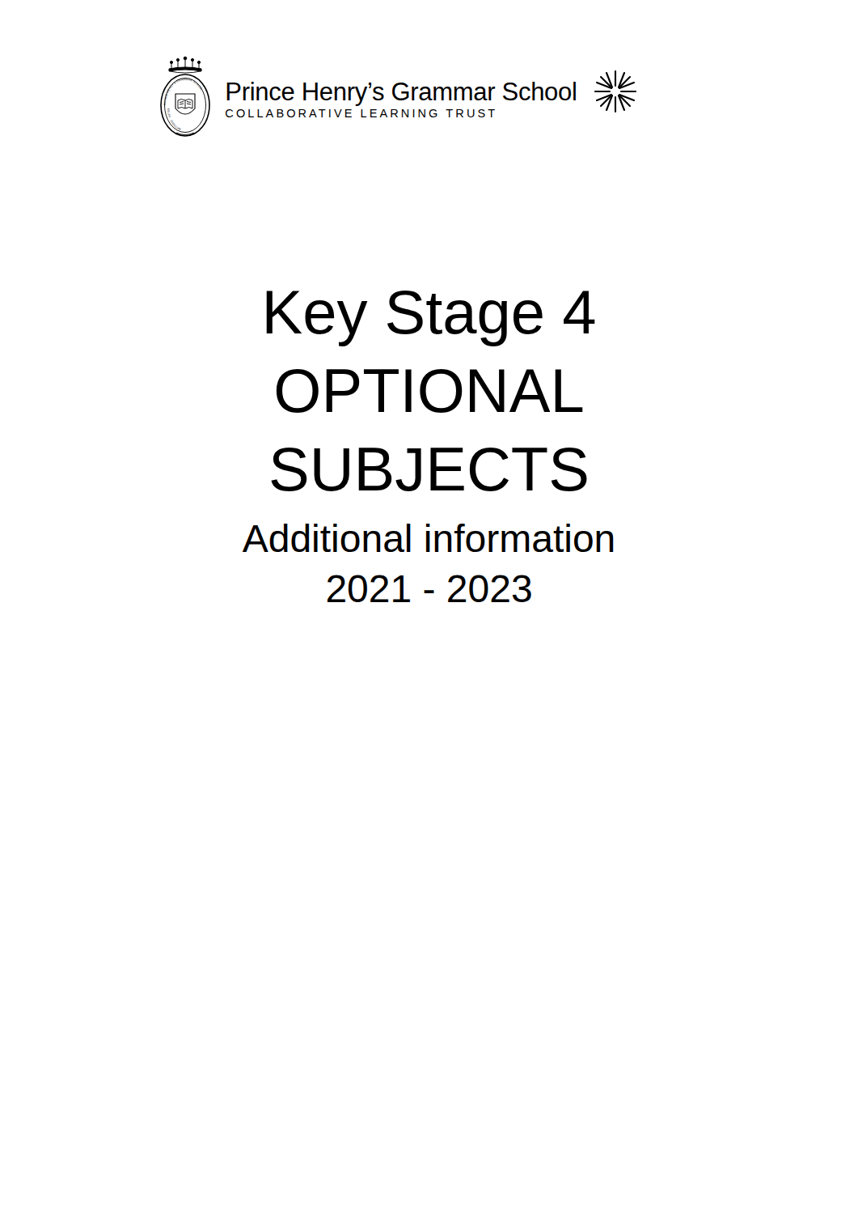PRINCE HENRY'S GRAMMAR SCHOOL OTLEY · SIGILLUM
Prince Henry’s Grammar School
COLLABORATIVE LEARNING TRUST
Key Stage 4
OPTIONAL
SUBJECTS
Additional information
2021 - 2023